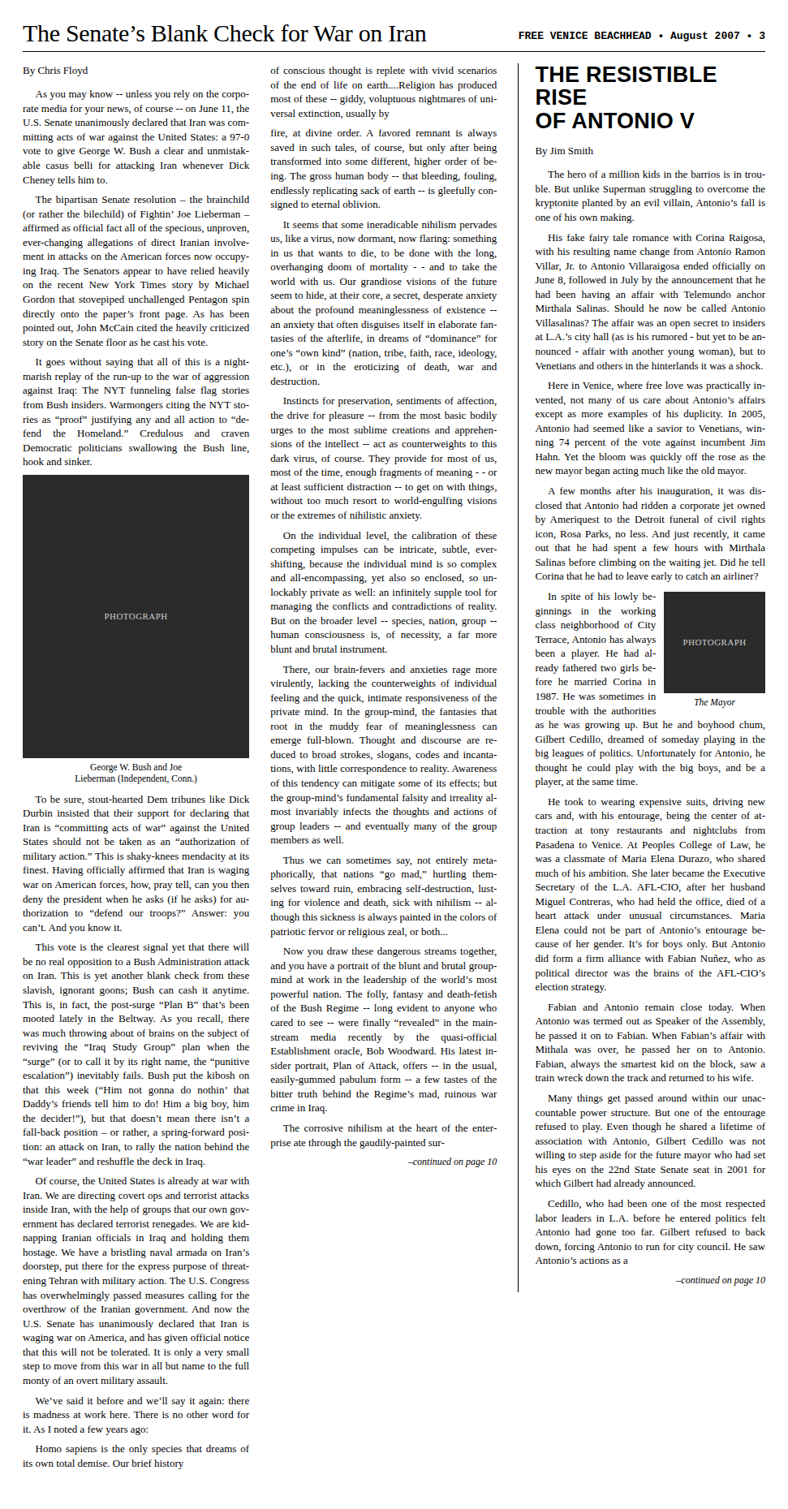The Senate’s Blank Check for War on Iran
FREE VENICE BEACHHEAD • August 2007 • 3
By Chris Floyd
As you may know -- unless you rely on the corporate media for your news, of course -- on June 11, the U.S. Senate unanimously declared that Iran was committing acts of war against the United States: a 97-0 vote to give George W. Bush a clear and unmistakable casus belli for attacking Iran whenever Dick Cheney tells him to.
The bipartisan Senate resolution – the brainchild (or rather the bilechild) of Fightin’ Joe Lieberman – affirmed as official fact all of the specious, unproven, ever-changing allegations of direct Iranian involvement in attacks on the American forces now occupying Iraq. The Senators appear to have relied heavily on the recent New York Times story by Michael Gordon that stovepiped unchallenged Pentagon spin directly onto the paper’s front page. As has been pointed out, John McCain cited the heavily criticized story on the Senate floor as he cast his vote.
It goes without saying that all of this is a nightmarish replay of the run-up to the war of aggression against Iraq: The NYT funneling false flag stories from Bush insiders. Warmongers citing the NYT stories as “proof” justifying any and all action to “defend the Homeland.” Credulous and craven Democratic politicians swallowing the Bush line, hook and sinker.
Photograph
George W. Bush and Joe
Lieberman (Independent, Conn.)
To be sure, stout-hearted Dem tribunes like Dick Durbin insisted that their support for declaring that Iran is “committing acts of war” against the United States should not be taken as an “authorization of military action.” This is shaky-knees mendacity at its finest. Having officially affirmed that Iran is waging war on American forces, how, pray tell, can you then deny the president when he asks (if he asks) for authorization to “defend our troops?” Answer: you can’t. And you know it.
This vote is the clearest signal yet that there will be no real opposition to a Bush Administration attack on Iran. This is yet another blank check from these slavish, ignorant goons; Bush can cash it anytime. This is, in fact, the post-surge “Plan B” that’s been mooted lately in the Beltway. As you recall, there was much throwing about of brains on the subject of reviving the “Iraq Study Group” plan when the “surge” (or to call it by its right name, the “punitive escalation”) inevitably fails. Bush put the kibosh on that this week (“Him not gonna do nothin’ that Daddy’s friends tell him to do! Him a big boy, him the decider!”), but that doesn’t mean there isn’t a fall-back position – or rather, a spring-forward position: an attack on Iran, to rally the nation behind the “war leader” and reshuffle the deck in Iraq.
Of course, the United States is already at war with Iran. We are directing covert ops and terrorist attacks inside Iran, with the help of groups that our own government has declared terrorist renegades. We are kidnapping Iranian officials in Iraq and holding them hostage. We have a bristling naval armada on Iran’s doorstep, put there for the express purpose of threatening Tehran with military action. The U.S. Congress has overwhelmingly passed measures calling for the overthrow of the Iranian government. And now the U.S. Senate has unanimously declared that Iran is waging war on America, and has given official notice that this will not be tolerated. It is only a very small step to move from this war in all but name to the full monty of an overt military assault.
We’ve said it before and we’ll say it again: there is madness at work here. There is no other word for it. As I noted a few years ago:
Homo sapiens is the only species that dreams of its own total demise. Our brief history
of conscious thought is replete with vivid scenarios of the end of life on earth....Religion has produced most of these -- giddy, voluptuous nightmares of universal extinction, usually by
fire, at divine order. A favored remnant is always saved in such tales, of course, but only after being transformed into some different, higher order of being. The gross human body -- that bleeding, fouling, endlessly replicating sack of earth -- is gleefully consigned to eternal oblivion.
It seems that some ineradicable nihilism pervades us, like a virus, now dormant, now flaring: something in us that wants to die, to be done with the long, overhanging doom of mortality - - and to take the world with us. Our grandiose visions of the future seem to hide, at their core, a secret, desperate anxiety about the profound meaninglessness of existence -- an anxiety that often disguises itself in elaborate fantasies of the afterlife, in dreams of “dominance” for one’s “own kind” (nation, tribe, faith, race, ideology, etc.), or in the eroticizing of death, war and destruction.
Instincts for preservation, sentiments of affection, the drive for pleasure -- from the most basic bodily urges to the most sublime creations and apprehensions of the intellect -- act as counterweights to this dark virus, of course. They provide for most of us, most of the time, enough fragments of meaning - - or at least sufficient distraction -- to get on with things, without too much resort to world-engulfing visions or the extremes of nihilistic anxiety.
On the individual level, the calibration of these competing impulses can be intricate, subtle, ever-shifting, because the individual mind is so complex and all-encompassing, yet also so enclosed, so unlockably private as well: an infinitely supple tool for managing the conflicts and contradictions of reality. But on the broader level -- species, nation, group -- human consciousness is, of necessity, a far more blunt and brutal instrument.
There, our brain-fevers and anxieties rage more virulently, lacking the counterweights of individual feeling and the quick, intimate responsiveness of the private mind. In the group-mind, the fantasies that root in the muddy fear of meaninglessness can emerge full-blown. Thought and discourse are reduced to broad strokes, slogans, codes and incantations, with little correspondence to reality. Awareness of this tendency can mitigate some of its effects; but the group-mind’s fundamental falsity and irreality almost invariably infects the thoughts and actions of group leaders -- and eventually many of the group members as well.
Thus we can sometimes say, not entirely metaphorically, that nations “go mad,” hurtling themselves toward ruin, embracing self-destruction, lusting for violence and death, sick with nihilism -- although this sickness is always painted in the colors of patriotic fervor or religious zeal, or both...
Now you draw these dangerous streams together, and you have a portrait of the blunt and brutal group-mind at work in the leadership of the world’s most powerful nation. The folly, fantasy and death-fetish of the Bush Regime -- long evident to anyone who cared to see -- were finally “revealed” in the mainstream media recently by the quasi-official Establishment oracle, Bob Woodward. His latest insider portrait, Plan of Attack, offers -- in the usual, easily-gummed pabulum form -- a few tastes of the bitter truth behind the Regime’s mad, ruinous war crime in Iraq.
The corrosive nihilism at the heart of the enterprise ate through the gaudily-painted sur-
–continued on page 10
The Resistible Rise of Antonio V
By Jim Smith
The hero of a million kids in the barrios is in trouble. But unlike Superman struggling to overcome the kryptonite planted by an evil villain, Antonio’s fall is one of his own making.
His fake fairy tale romance with Corina Raigosa, with his resulting name change from Antonio Ramon Villar, Jr. to Antonio Villaraigosa ended officially on June 8, followed in July by the announcement that he had been having an affair with Telemundo anchor Mirthala Salinas. Should he now be called Antonio Villasalinas? The affair was an open secret to insiders at L.A.’s city hall (as is his rumored - but yet to be announced - affair with another young woman), but to Venetians and others in the hinterlands it was a shock.
Here in Venice, where free love was practically invented, not many of us care about Antonio’s affairs except as more examples of his duplicity. In 2005, Antonio had seemed like a savior to Venetians, winning 74 percent of the vote against incumbent Jim Hahn. Yet the bloom was quickly off the rose as the new mayor began acting much like the old mayor.
A few months after his inauguration, it was disclosed that Antonio had ridden a corporate jet owned by Ameriquest to the Detroit funeral of civil rights icon, Rosa Parks, no less. And just recently, it came out that he had spent a few hours with Mirthala Salinas before climbing on the waiting jet. Did he tell Corina that he had to leave early to catch an airliner?
Photograph
The Mayor
In spite of his lowly beginnings in the working class neighborhood of City Terrace, Antonio has always been a player. He had already fathered two girls before he married Corina in 1987. He was sometimes in trouble with the authorities as he was growing up. But he and boyhood chum, Gilbert Cedillo, dreamed of someday playing in the big leagues of politics. Unfortunately for Antonio, he thought he could play with the big boys, and be a player, at the same time.
He took to wearing expensive suits, driving new cars and, with his entourage, being the center of attraction at tony restaurants and nightclubs from Pasadena to Venice. At Peoples College of Law, he was a classmate of Maria Elena Durazo, who shared much of his ambition. She later became the Executive Secretary of the L.A. AFL-CIO, after her husband Miguel Contreras, who had held the office, died of a heart attack under unusual circumstances. Maria Elena could not be part of Antonio’s entourage because of her gender. It’s for boys only. But Antonio did form a firm alliance with Fabian Nuñez, who as political director was the brains of the AFL-CIO’s election strategy.
Fabian and Antonio remain close today. When Antonio was termed out as Speaker of the Assembly, he passed it on to Fabian. When Fabian’s affair with Mithala was over, he passed her on to Antonio. Fabian, always the smartest kid on the block, saw a train wreck down the track and returned to his wife.
Many things get passed around within our unaccountable power structure. But one of the entourage refused to play. Even though he shared a lifetime of association with Antonio, Gilbert Cedillo was not willing to step aside for the future mayor who had set his eyes on the 22nd State Senate seat in 2001 for which Gilbert had already announced.
Cedillo, who had been one of the most respected labor leaders in L.A. before he entered politics felt Antonio had gone too far. Gilbert refused to back down, forcing Antonio to run for city council. He saw Antonio’s actions as a
–continued on page 10